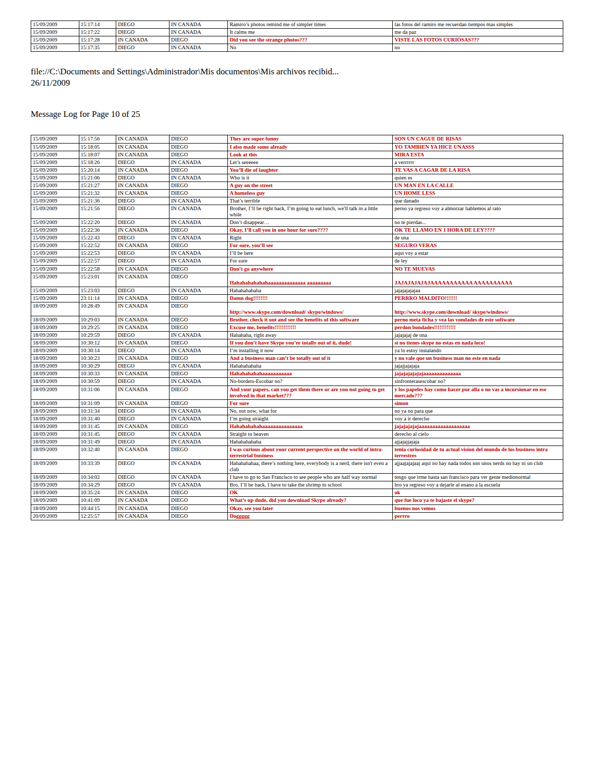| 15/09/2009 | 15:17:14 | DIEGO | IN CANADA | Ramiro’s photos remind me of simpler times | las fotos del ramiro me recuerdan tiempos mas simples |
| 15/09/2009 | 15:17:22 | DIEGO | IN CANADA | It calms me | me da paz |
| 15/09/2009 | 15:17:28 | IN CANADA | DIEGO | Did you see the strange photos??? | VISTE LAS FOTOS CURIOSAS??? |
| 15/09/2009 | 15:17:35 | DIEGO | IN CANADA | No | no |
file://C:\Documents and Settings\Administrador\Mis documentos\Mis archivos recibid...
26/11/2009
Message Log for Page 10 of 25
| 15/09/2009 | 15:17:56 | IN CANADA | DIEGO | They are super funny | SON UN CAGUE DE RISAS |
| 15/09/2009 | 15:18:05 | IN CANADA | DIEGO | I also made some already | YO TAMBIEN YA HICE UNASSS |
| 15/09/2009 | 15:18:07 | IN CANADA | DIEGO | Look at this | MIRA ESTA |
| 15/09/2009 | 15:18:26 | DIEGO | IN CANADA | Let’s seeeeee | a verrrrrr |
| 15/09/2009 | 15:20:14 | IN CANADA | DIEGO | You’ll die of laughter | TE VAS A CAGAR DE LA RISA |
| 15/09/2009 | 15:21:06 | DIEGO | IN CANADA | Who is it | quien es |
| 15/09/2009 | 15:21:27 | IN CANADA | DIEGO | A guy on the street | UN MAN EN LA CALLE |
| 15/09/2009 | 15:21:32 | IN CANADA | DIEGO | A homeless guy | UN HOME LESS |
| 15/09/2009 | 15:21:36 | DIEGO | IN CANADA | That’s terrible | que danado |
| 15/09/2009 | 15:21:56 | DIEGO | IN CANADA | Brother, I’ll be right back, I’m going to eat lunch, we'll talk in a little while | perno ya regreso voy a almorzar hablemos al rato |
| 15/09/2009 | 15:22:20 | DIEGO | IN CANADA | Don’t disappear… | no te pierdas... |
| 15/09/2009 | 15:22:36 | IN CANADA | DIEGO | Okay, I’ll call you in one hour for sure???? | OK TE LLAMO EN 1 HORA DE LEY???? |
| 15/09/2009 | 15:22:43 | DIEGO | IN CANADA | Right | de una |
| 15/09/2009 | 15:22:52 | IN CANADA | DIEGO | For sure, you’ll see | SEGURO VERAS |
| 15/09/2009 | 15:22:53 | DIEGO | IN CANADA | I’ll be here | aqui voy a estar |
| 15/09/2009 | 15:22:57 | DIEGO | IN CANADA | For sure | de ley |
| 15/09/2009 | 15:22:58 | IN CANADA | DIEGO | Don’t go anywhere | NO TE MUEVAS |
| 15/09/2009 | 15:23:01 | IN CANADA | DIEGO | Hahahahahahahaaaaaaaaaaaaaa aaaaaaaaa | JAJAJAJAJAJAAAAAAAAAAA AAAAAAAAAA |
| 15/09/2009 | 15:23:03 | DIEGO | IN CANADA | Hahahahahaha | jajajajajajaa |
| 15/09/2009 | 23:11:14 | IN CANADA | DIEGO | Damn dog!!!!!!!! | PERRRO MALDITO!!!!!!! |
| 18/09/2009 | 10:28:49 | IN CANADA | DIEGO | http://www.skype.com/download/ skype/windows/ | http://www.skype.com/download/ skype/windows/ |
| 18/09/2009 | 10:29:03 | IN CANADA | DIEGO | Brother, check it out and see the benefits of this software | perno meta ficha y vea las vondades de este software |
| 18/09/2009 | 10:29:25 | IN CANADA | DIEGO | Excuse me, benefits!!!!!!!!!!!! | perdon bondades!!!!!!!!!!!! |
| 18/09/2009 | 10:29:59 | DIEGO | IN CANADA | Hahahaha, right away | jajajajaj de una |
| 18/09/2009 | 10:30:12 | IN CANADA | DIEGO | If you don’t have Skype you’re totally out of it, dude! | si no tienes skype no estas en nada loco! |
| 18/09/2009 | 10:30:14 | DIEGO | IN CANADA | I’m installing it now | ya lo estoy instalando |
| 18/09/2009 | 10:30:23 | IN CANADA | DIEGO | And a business man can’t be totally out of it | y no vale que un business man no este en nada |
| 18/09/2009 | 10:30:29 | DIEGO | IN CANADA | Hahahahahaha | jajajjajajaja |
| 18/09/2009 | 10:30:33 | IN CANADA | DIEGO | Hahahahahahaaaaaaaaaaa | jajajajajajajaaaaaaaaaaaaaa |
| 18/09/2009 | 10:30:59 | DIEGO | IN CANADA | No-borders-Escobar no? | sinfronterasescobar no? |
| 18/09/2009 | 10:31:06 | IN CANADA | DIEGO | And your papers, can you get them there or are you not going to get involved in that market??? | y los papeles hay como hacer por alla o no vas a incursionar en ese mercado??? |
| 18/09/2009 | 10:31:09 | IN CANADA | DIEGO | For sure | simon |
| 18/09/2009 | 10:31:34 | DIEGO | IN CANADA | No, not now, what for | no ya no para que |
| 18/09/2009 | 10:31:40 | DIEGO | IN CANADA | I’m going straight | voy a ir derecho |
| 18/09/2009 | 10:31:45 | IN CANADA | DIEGO | Hahahahahahaaaaaaaaaaaaaaa | jajajajajajaaaaaaaaaaaaaaaaaaa |
| 18/09/2009 | 10:31:45 | DIEGO | IN CANADA | Straight to heaven | derecho al cielo |
| 18/09/2009 | 10:31:49 | DIEGO | IN CANADA | Hahahahahaha | ajjajajjajaja |
| 18/09/2009 | 10:32:40 | IN CANADA | DIEGO | I was curious about your current perspective on the world of intra-terrestrial business | tenia curiosidad de tu actual vision del mundo de los business intra terrestres |
| 18/09/2009 | 10:33:39 | DIEGO | IN CANADA | Hahahahahaa, there’s nothing here, everybody is a nerd, there isn't even a club | ajjaajajajaaj aqui no hay nada todos son unos nerds no hay ni un club |
| 18/09/2009 | 10:34:02 | DIEGO | IN CANADA | I have to go to San Francisco to see people who are half way normal | tengo que irme hasta san francisco para ver gente medionormal |
| 18/09/2009 | 10:34:29 | DIEGO | IN CANADA | Bro, I’ll be back, I have to take the shrimp to school | bro ya regreso voy a dejarle al enano a la escuela |
| 18/09/2009 | 10:35:24 | IN CANADA | DIEGO | OK | ok |
| 18/09/2009 | 10:41:09 | IN CANADA | DIEGO | What’s up dude, did you download Skype already? | que fue loco ya te bajaste el skype? |
| 18/09/2009 | 10:44:15 | IN CANADA | DIEGO | Okay, see you later | buenos nos vemos |
| 20/09/2009 | 12:25:57 | IN CANADA | DIEGO | Doggggg | perrro |